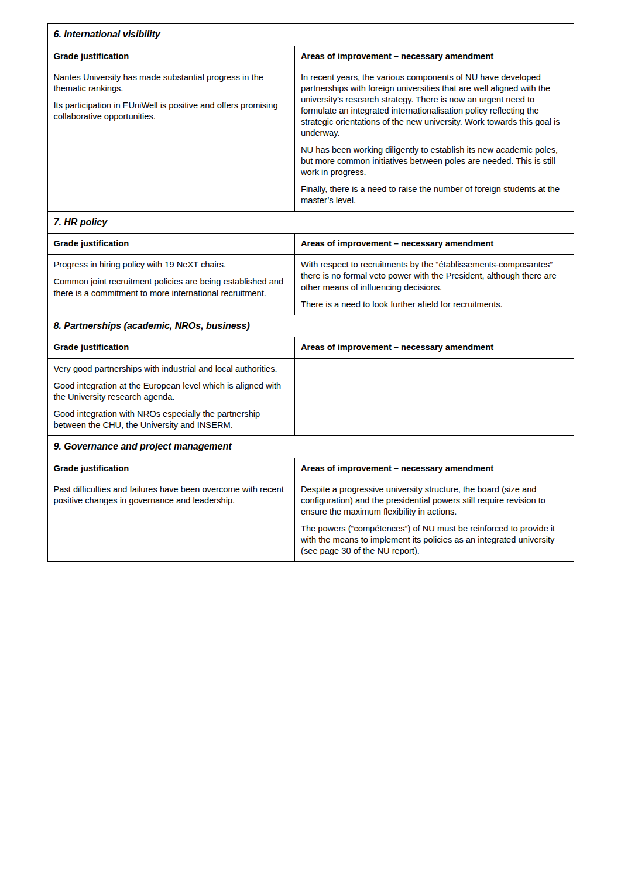| 6. International visibility |
| Grade justification | Areas of improvement – necessary amendment |
| Nantes University has made substantial progress in the thematic rankings. Its participation in EUniWell is positive and offers promising collaborative opportunities. | In recent years, the various components of NU have developed partnerships with foreign universities that are well aligned with the university’s research strategy. There is now an urgent need to formulate an integrated internationalisation policy reflecting the strategic orientations of the new university. Work towards this goal is underway. NU has been working diligently to establish its new academic poles, but more common initiatives between poles are needed. This is still work in progress. Finally, there is a need to raise the number of foreign students at the master’s level. |
| 7. HR policy |
| Grade justification | Areas of improvement – necessary amendment |
| Progress in hiring policy with 19 NeXT chairs. Common joint recruitment policies are being established and there is a commitment to more international recruitment. | With respect to recruitments by the “établissements-composantes” there is no formal veto power with the President, although there are other means of influencing decisions. There is a need to look further afield for recruitments. |
| 8. Partnerships (academic, NROs, business) |
| Grade justification | Areas of improvement – necessary amendment |
| Very good partnerships with industrial and local authorities. Good integration at the European level which is aligned with the University research agenda. Good integration with NROs especially the partnership between the CHU, the University and INSERM. | |
| 9. Governance and project management |
| Grade justification | Areas of improvement – necessary amendment |
| Past difficulties and failures have been overcome with recent positive changes in governance and leadership. | Despite a progressive university structure, the board (size and configuration) and the presidential powers still require revision to ensure the maximum flexibility in actions. The powers (“compétences”) of NU must be reinforced to provide it with the means to implement its policies as an integrated university (see page 30 of the NU report). |